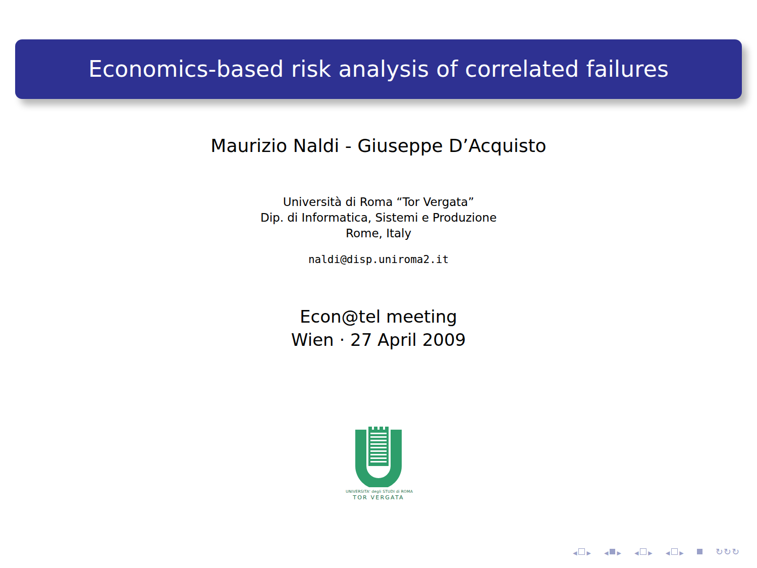Economics-based risk analysis of correlated failures
Maurizio Naldi - Giuseppe D’Acquisto
Università di Roma “Tor Vergata”
Dip. di Informatica, Sistemi e Produzione
Rome, Italy naldi@disp.uniroma2.it
Econ@tel meeting
Wien · 27 April 2009
UNIVERSITA' degli STUDI di ROMA
TOR VERGATA
↻↻↻